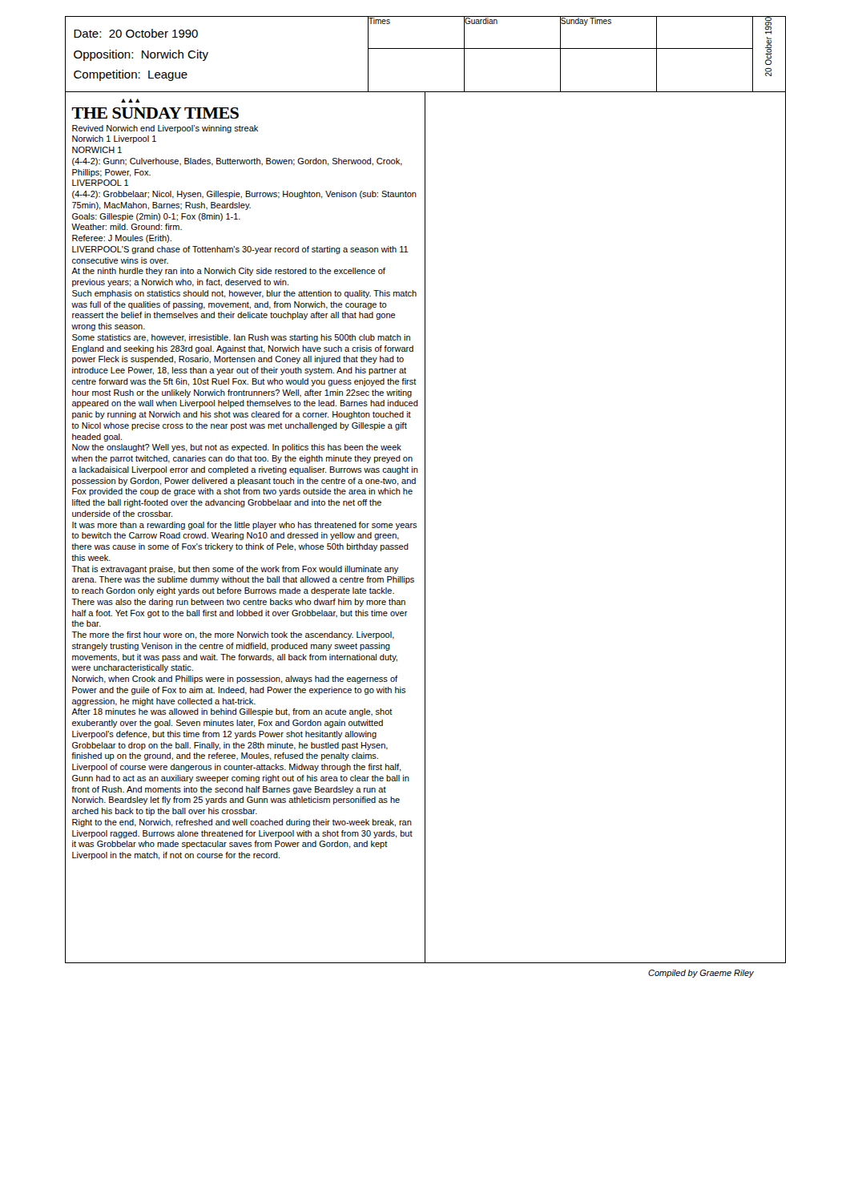| Date: 20 October 1990 Opposition: Norwich City Competition: League | Times | Guardian | Sunday Times | | 20 October 1990 |
| ▲▲▲ THE SUNDAY TIMES Revived Norwich end Liverpool’s winning streak Norwich 1 Liverpool 1 NORWICH 1 (4-4-2): Gunn; Culverhouse, Blades, Butterworth, Bowen; Gordon, Sherwood, Crook, Phillips; Power, Fox. LIVERPOOL 1 (4-4-2): Grobbelaar; Nicol, Hysen, Gillespie, Burrows; Houghton, Venison (sub: Staunton 75min), MacMahon, Barnes; Rush, Beardsley. Goals: Gillespie (2min) 0-1; Fox (8min) 1-1. Weather: mild. Ground: firm. Referee: J Moules (Erith). LIVERPOOL'S grand chase of Tottenham's 30-year record of starting a season with 11 consecutive wins is over. At the ninth hurdle they ran into a Norwich City side restored to the excellence of previous years; a Norwich who, in fact, deserved to win. Such emphasis on statistics should not, however, blur the attention to quality. This match was full of the qualities of passing, movement, and, from Norwich, the courage to reassert the belief in themselves and their delicate touchplay after all that had gone wrong this season. Some statistics are, however, irresistible. Ian Rush was starting his 500th club match in England and seeking his 283rd goal. Against that, Norwich have such a crisis of forward power Fleck is suspended, Rosario, Mortensen and Coney all injured that they had to introduce Lee Power, 18, less than a year out of their youth system. And his partner at centre forward was the 5ft 6in, 10st Ruel Fox. But who would you guess enjoyed the first hour most Rush or the unlikely Norwich frontrunners? Well, after 1min 22sec the writing appeared on the wall when Liverpool helped themselves to the lead. Barnes had induced panic by running at Norwich and his shot was cleared for a corner. Houghton touched it to Nicol whose precise cross to the near post was met unchallenged by Gillespie a gift headed goal. Now the onslaught? Well yes, but not as expected. In politics this has been the week when the parrot twitched, canaries can do that too. By the eighth minute they preyed on a lackadaisical Liverpool error and completed a riveting equaliser. Burrows was caught in possession by Gordon, Power delivered a pleasant touch in the centre of a one-two, and Fox provided the coup de grace with a shot from two yards outside the area in which he lifted the ball right-footed over the advancing Grobbelaar and into the net off the underside of the crossbar. It was more than a rewarding goal for the little player who has threatened for some years to bewitch the Carrow Road crowd. Wearing No10 and dressed in yellow and green, there was cause in some of Fox's trickery to think of Pele, whose 50th birthday passed this week. That is extravagant praise, but then some of the work from Fox would illuminate any arena. There was the sublime dummy without the ball that allowed a centre from Phillips to reach Gordon only eight yards out before Burrows made a desperate late tackle. There was also the daring run between two centre backs who dwarf him by more than half a foot. Yet Fox got to the ball first and lobbed it over Grobbelaar, but this time over the bar. The more the first hour wore on, the more Norwich took the ascendancy. Liverpool, strangely trusting Venison in the centre of midfield, produced many sweet passing movements, but it was pass and wait. The forwards, all back from international duty, were uncharacteristically static. Norwich, when Crook and Phillips were in possession, always had the eagerness of Power and the guile of Fox to aim at. Indeed, had Power the experience to go with his aggression, he might have collected a hat-trick. After 18 minutes he was allowed in behind Gillespie but, from an acute angle, shot exuberantly over the goal. Seven minutes later, Fox and Gordon again outwitted Liverpool's defence, but this time from 12 yards Power shot hesitantly allowing Grobbelaar to drop on the ball. Finally, in the 28th minute, he bustled past Hysen, finished up on the ground, and the referee, Moules, refused the penalty claims. Liverpool of course were dangerous in counter-attacks. Midway through the first half, Gunn had to act as an auxiliary sweeper coming right out of his area to clear the ball in front of Rush. And moments into the second half Barnes gave Beardsley a run at Norwich. Beardsley let fly from 25 yards and Gunn was athleticism personified as he arched his back to tip the ball over his crossbar. Right to the end, Norwich, refreshed and well coached during their two-week break, ran Liverpool ragged. Burrows alone threatened for Liverpool with a shot from 30 yards, but it was Grobbelar who made spectacular saves from Power and Gordon, and kept Liverpool in the match, if not on course for the record. | |
Compiled by Graeme Riley